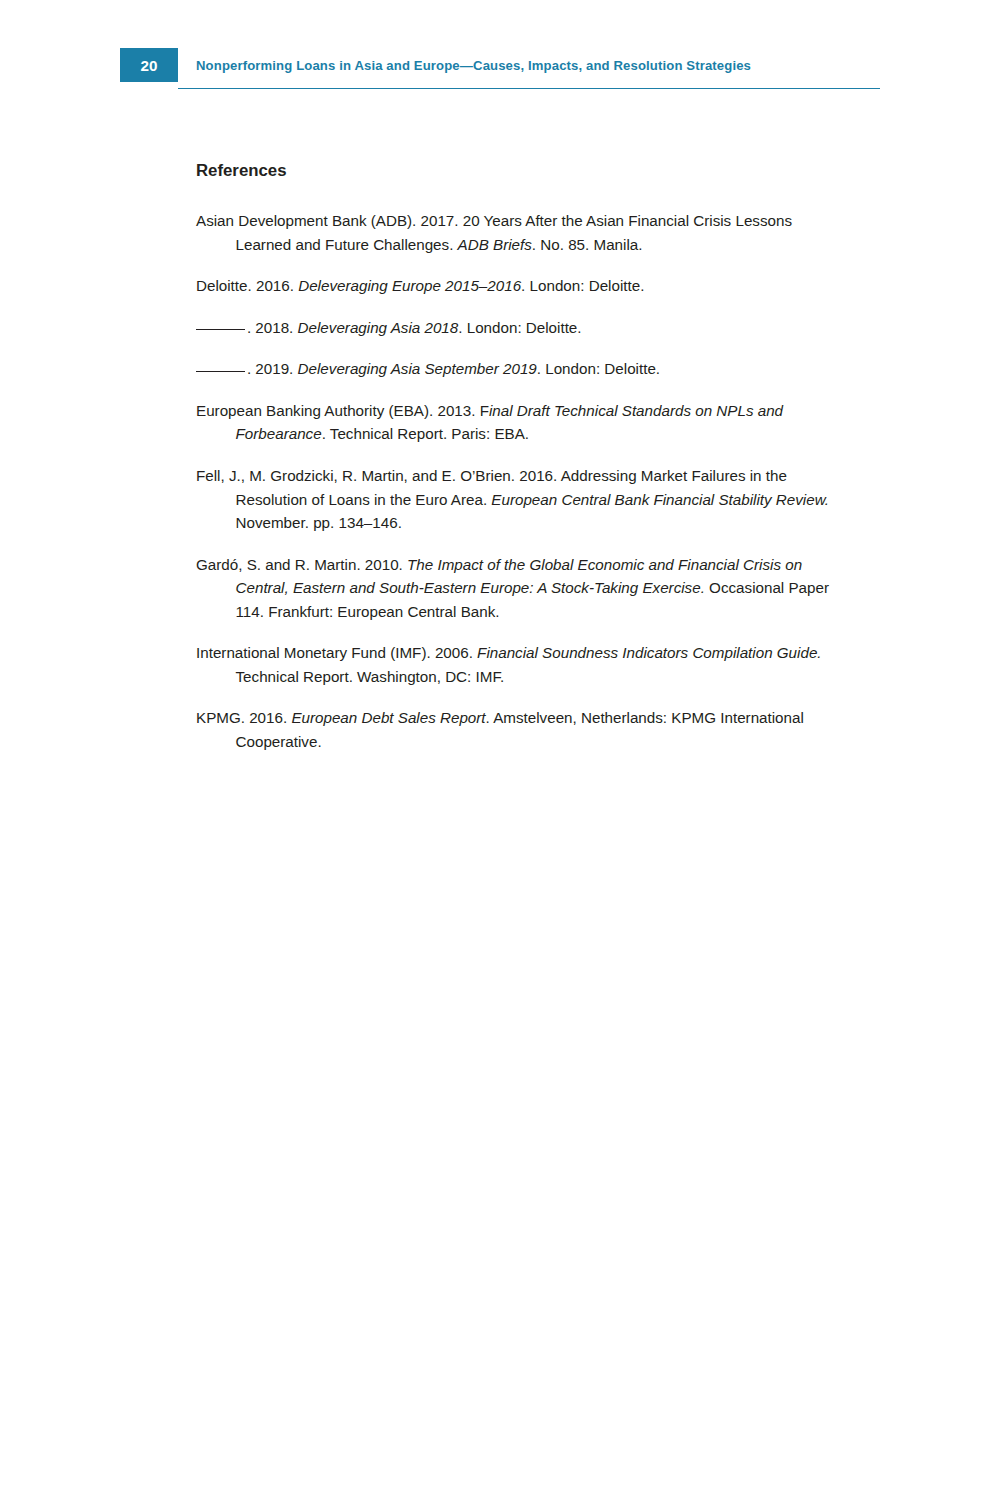20
Nonperforming Loans in Asia and Europe—Causes, Impacts, and Resolution Strategies
References
Asian Development Bank (ADB). 2017. 20 Years After the Asian Financial Crisis Lessons Learned and Future Challenges. ADB Briefs. No. 85. Manila.
Deloitte. 2016. Deleveraging Europe 2015–2016. London: Deloitte.
. 2018. Deleveraging Asia 2018. London: Deloitte.
. 2019. Deleveraging Asia September 2019. London: Deloitte.
European Banking Authority (EBA). 2013. Final Draft Technical Standards on NPLs and Forbearance. Technical Report. Paris: EBA.
Fell, J., M. Grodzicki, R. Martin, and E. O’Brien. 2016. Addressing Market Failures in the Resolution of Loans in the Euro Area. European Central Bank Financial Stability Review. November. pp. 134–146.
Gardó, S. and R. Martin. 2010. The Impact of the Global Economic and Financial Crisis on Central, Eastern and South-Eastern Europe: A Stock-Taking Exercise. Occasional Paper 114. Frankfurt: European Central Bank.
International Monetary Fund (IMF). 2006. Financial Soundness Indicators Compilation Guide. Technical Report. Washington, DC: IMF.
KPMG. 2016. European Debt Sales Report. Amstelveen, Netherlands: KPMG International Cooperative.